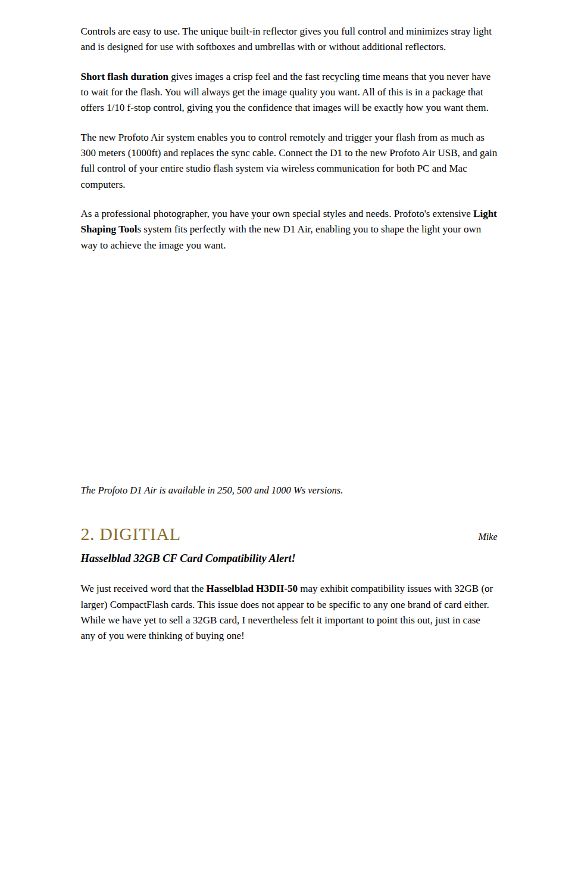Controls are easy to use. The unique built-in reflector gives you full control and minimizes stray light and is designed for use with softboxes and umbrellas with or without additional reflectors.
Short flash duration gives images a crisp feel and the fast recycling time means that you never have to wait for the flash. You will always get the image quality you want. All of this is in a package that offers 1/10 f-stop control, giving you the confidence that images will be exactly how you want them.
The new Profoto Air system enables you to control remotely and trigger your flash from as much as 300 meters (1000ft) and replaces the sync cable. Connect the D1 to the new Profoto Air USB, and gain full control of your entire studio flash system via wireless communication for both PC and Mac computers.
As a professional photographer, you have your own special styles and needs. Profoto's extensive Light Shaping Tools system fits perfectly with the new D1 Air, enabling you to shape the light your own way to achieve the image you want.
The Profoto D1 Air is available in 250, 500 and 1000 Ws versions.
2. Digitial
Mike
Hasselblad 32GB CF Card Compatibility Alert!
We just received word that the Hasselblad H3DII-50 may exhibit compatibility issues with 32GB (or larger) CompactFlash cards. This issue does not appear to be specific to any one brand of card either. While we have yet to sell a 32GB card, I nevertheless felt it important to point this out, just in case any of you were thinking of buying one!